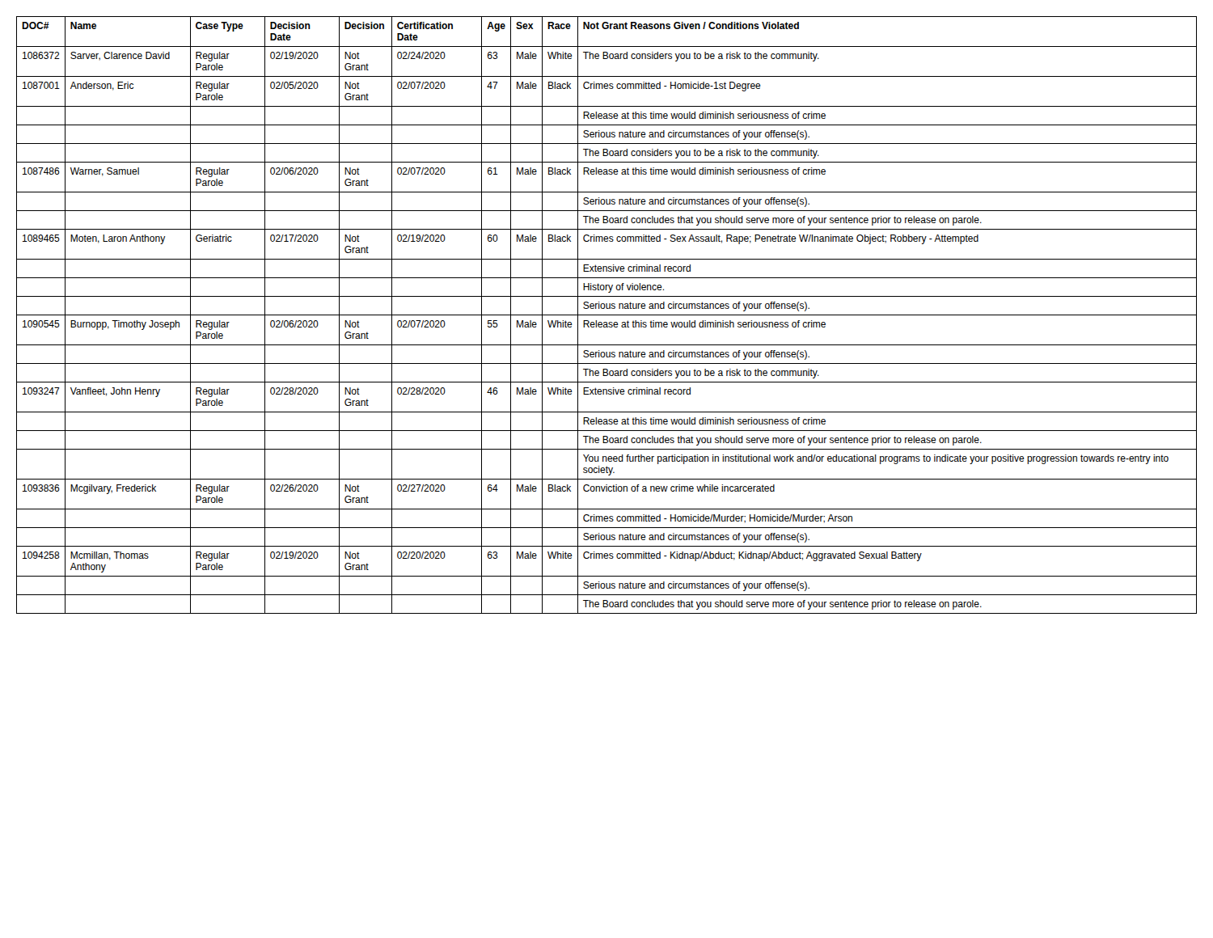Parole Board Not Grant Decisions
| DOC# | Name | Case Type | Decision Date | Decision | Certification Date | Age | Sex | Race | Not Grant Reasons Given / Conditions Violated |
| --- | --- | --- | --- | --- | --- | --- | --- | --- | --- |
| 1086372 | Sarver, Clarence David | Regular Parole | 02/19/2020 | Not Grant | 02/24/2020 | 63 | Male | White | The Board considers you to be a risk to the community. |
| 1087001 | Anderson, Eric | Regular Parole | 02/05/2020 | Not Grant | 02/07/2020 | 47 | Male | Black | Crimes committed - Homicide-1st Degree |
| | | | | | | | | | Release at this time would diminish seriousness of crime |
| | | | | | | | | | Serious nature and circumstances of your offense(s). |
| | | | | | | | | | The Board considers you to be a risk to the community. |
| 1087486 | Warner, Samuel | Regular Parole | 02/06/2020 | Not Grant | 02/07/2020 | 61 | Male | Black | Release at this time would diminish seriousness of crime |
| | | | | | | | | | Serious nature and circumstances of your offense(s). |
| | | | | | | | | | The Board concludes that you should serve more of your sentence prior to release on parole. |
| 1089465 | Moten, Laron Anthony | Geriatric | 02/17/2020 | Not Grant | 02/19/2020 | 60 | Male | Black | Crimes committed - Sex Assault, Rape; Penetrate W/Inanimate Object; Robbery - Attempted |
| | | | | | | | | | Extensive criminal record |
| | | | | | | | | | History of violence. |
| | | | | | | | | | Serious nature and circumstances of your offense(s). |
| 1090545 | Burnopp, Timothy Joseph | Regular Parole | 02/06/2020 | Not Grant | 02/07/2020 | 55 | Male | White | Release at this time would diminish seriousness of crime |
| | | | | | | | | | Serious nature and circumstances of your offense(s). |
| | | | | | | | | | The Board considers you to be a risk to the community. |
| 1093247 | Vanfleet, John Henry | Regular Parole | 02/28/2020 | Not Grant | 02/28/2020 | 46 | Male | White | Extensive criminal record |
| | | | | | | | | | Release at this time would diminish seriousness of crime |
| | | | | | | | | | The Board concludes that you should serve more of your sentence prior to release on parole. |
| | | | | | | | | | You need further participation in institutional work and/or educational programs to indicate your positive progression towards re-entry into society. |
| 1093836 | Mcgilvary, Frederick | Regular Parole | 02/26/2020 | Not Grant | 02/27/2020 | 64 | Male | Black | Conviction of a new crime while incarcerated |
| | | | | | | | | | Crimes committed - Homicide/Murder; Homicide/Murder; Arson |
| | | | | | | | | | Serious nature and circumstances of your offense(s). |
| 1094258 | Mcmillan, Thomas Anthony | Regular Parole | 02/19/2020 | Not Grant | 02/20/2020 | 63 | Male | White | Crimes committed - Kidnap/Abduct; Kidnap/Abduct; Aggravated Sexual Battery |
| | | | | | | | | | Serious nature and circumstances of your offense(s). |
| | | | | | | | | | The Board concludes that you should serve more of your sentence prior to release on parole. |